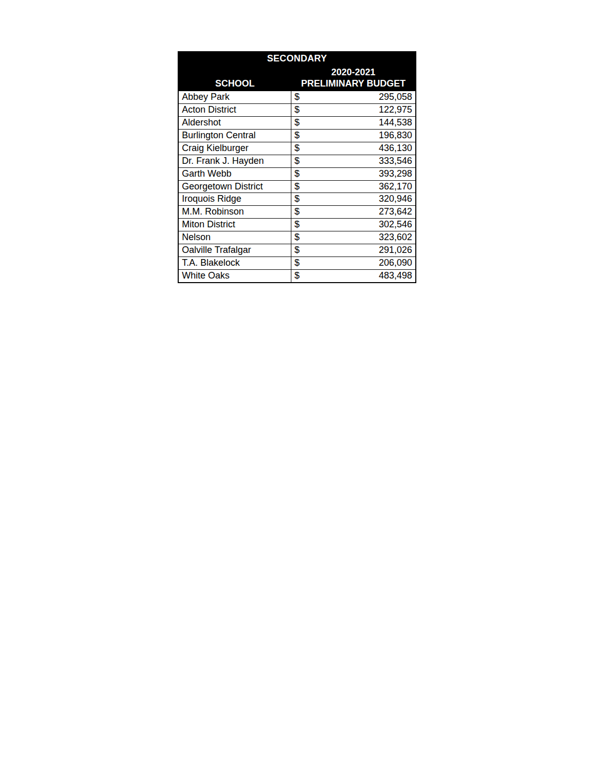| SECONDARY |
| --- |
| SCHOOL | 2020-2021 PRELIMINARY BUDGET |
| Abbey Park | $ 295,058 |
| Acton District | $ 122,975 |
| Aldershot | $ 144,538 |
| Burlington Central | $ 196,830 |
| Craig Kielburger | $ 436,130 |
| Dr. Frank J. Hayden | $ 333,546 |
| Garth Webb | $ 393,298 |
| Georgetown District | $ 362,170 |
| Iroquois Ridge | $ 320,946 |
| M.M. Robinson | $ 273,642 |
| Miton District | $ 302,546 |
| Nelson | $ 323,602 |
| Oalville Trafalgar | $ 291,026 |
| T.A. Blakelock | $ 206,090 |
| White Oaks | $ 483,498 |